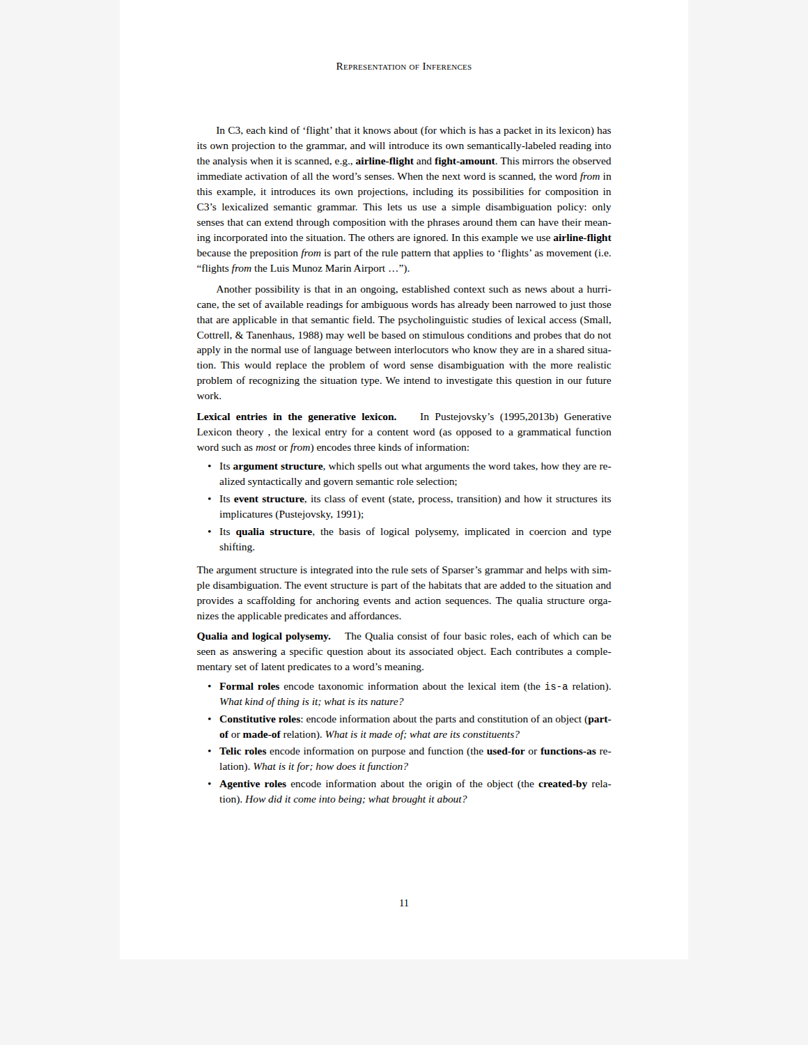Representation of Inferences
In C3, each kind of ‘flight’ that it knows about (for which is has a packet in its lexicon) has its own projection to the grammar, and will introduce its own semantically-labeled reading into the analysis when it is scanned, e.g., airline-flight and fight-amount. This mirrors the observed immediate activation of all the word’s senses. When the next word is scanned, the word from in this example, it introduces its own projections, including its possibilities for composition in C3’s lexicalized semantic grammar. This lets us use a simple disambiguation policy: only senses that can extend through composition with the phrases around them can have their meaning incorporated into the situation. The others are ignored. In this example we use airline-flight because the preposition from is part of the rule pattern that applies to ‘flights’ as movement (i.e. “flights from the Luis Munoz Marin Airport …”).
Another possibility is that in an ongoing, established context such as news about a hurricane, the set of available readings for ambiguous words has already been narrowed to just those that are applicable in that semantic field. The psycholinguistic studies of lexical access (Small, Cottrell, & Tanenhaus, 1988) may well be based on stimulous conditions and probes that do not apply in the normal use of language between interlocutors who know they are in a shared situation. This would replace the problem of word sense disambiguation with the more realistic problem of recognizing the situation type. We intend to investigate this question in our future work.
Lexical entries in the generative lexicon. In Pustejovsky’s (1995,2013b) Generative Lexicon theory , the lexical entry for a content word (as opposed to a grammatical function word such as most or from) encodes three kinds of information:
Its argument structure, which spells out what arguments the word takes, how they are realized syntactically and govern semantic role selection;
Its event structure, its class of event (state, process, transition) and how it structures its implicatures (Pustejovsky, 1991);
Its qualia structure, the basis of logical polysemy, implicated in coercion and type shifting.
The argument structure is integrated into the rule sets of Sparser’s grammar and helps with simple disambiguation. The event structure is part of the habitats that are added to the situation and provides a scaffolding for anchoring events and action sequences. The qualia structure organizes the applicable predicates and affordances.
Qualia and logical polysemy. The Qualia consist of four basic roles, each of which can be seen as answering a specific question about its associated object. Each contributes a complementary set of latent predicates to a word’s meaning.
Formal roles encode taxonomic information about the lexical item (the is-a relation). What kind of thing is it; what is its nature?
Constitutive roles: encode information about the parts and constitution of an object (part-of or made-of relation). What is it made of; what are its constituents?
Telic roles encode information on purpose and function (the used-for or functions-as relation). What is it for; how does it function?
Agentive roles encode information about the origin of the object (the created-by relation). How did it come into being; what brought it about?
11